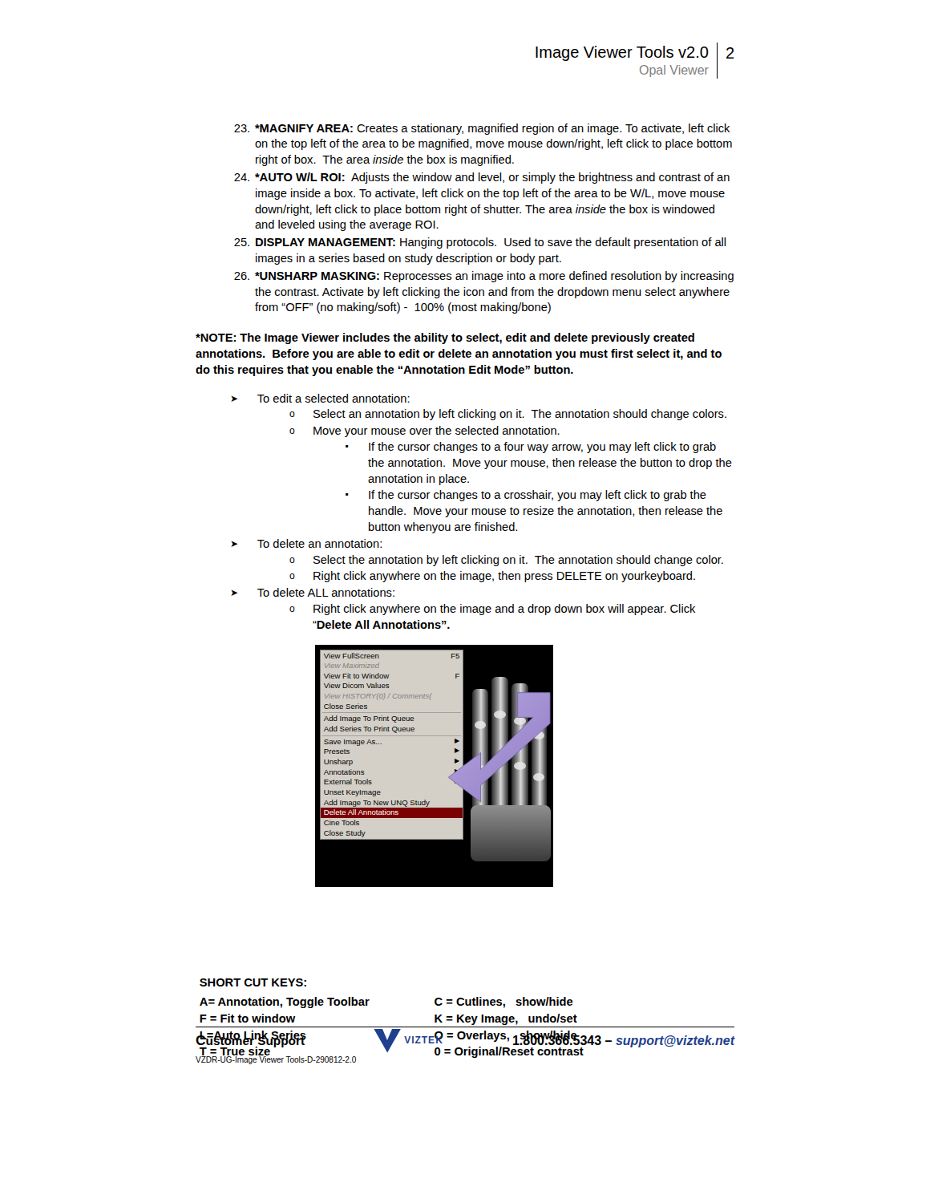Image Viewer Tools v2.0
Opal Viewer
2
23.*MAGNIFY AREA: Creates a stationary, magnified region of an image. To activate, left click on the top left of the area to be magnified, move mouse down/right, left click to place bottom right of box. The area inside the box is magnified.
24.*AUTO W/L ROI: Adjusts the window and level, or simply the brightness and contrast of an image inside a box. To activate, left click on the top left of the area to be W/L, move mouse down/right, left click to place bottom right of shutter. The area inside the box is windowed and leveled using the average ROI.
25. DISPLAY MANAGEMENT: Hanging protocols. Used to save the default presentation of all images in a series based on study description or body part.
26.*UNSHARP MASKING: Reprocesses an image into a more defined resolution by increasing the contrast. Activate by left clicking the icon and from the dropdown menu select anywhere from “OFF” (no making/soft) - 100% (most making/bone)
*NOTE: The Image Viewer includes the ability to select, edit and delete previously created annotations. Before you are able to edit or delete an annotation you must first select it, and to do this requires that you enable the “Annotation Edit Mode” button.
To edit a selected annotation:
Select an annotation by left clicking on it. The annotation should change colors.
Move your mouse over the selected annotation.
If the cursor changes to a four way arrow, you may left click to grab the annotation. Move your mouse, then release the button to drop the annotation in place.
If the cursor changes to a crosshair, you may left click to grab the handle. Move your mouse to resize the annotation, then release the button whenyou are finished.
To delete an annotation:
Select the annotation by left clicking on it. The annotation should change color.
Right click anywhere on the image, then press DELETE on yourkeyboard.
To delete ALL annotations:
Right click anywhere on the image and a drop down box will appear. Click “Delete All Annotations”.
View FullScreenF5
View Maximized
View Fit to WindowF
View Dicom Values
View HISTORY(0) / Comments(
Close Series
Add Image To Print Queue
Add Series To Print Queue
Save Image As...▶
Presets▶
Unsharp▶
Annotations▶
External Tools▶
Unset KeyImage
Add Image To New UNQ Study
Delete All Annotations
Cine Tools
Close Study
SHORT CUT KEYS:
| A= Annotation, Toggle Toolbar | C = Cutlines, show/hide |
| F = Fit to window | K = Key Image, undo/set |
| L=Auto Link Series | O = Overlays, show/hide |
| T = True size | 0 = Original/Reset contrast |
Customer Support
VIZTEK
1.800.366.5343 – support@viztek.net
VZDR-UG-Image Viewer Tools-D-290812-2.0